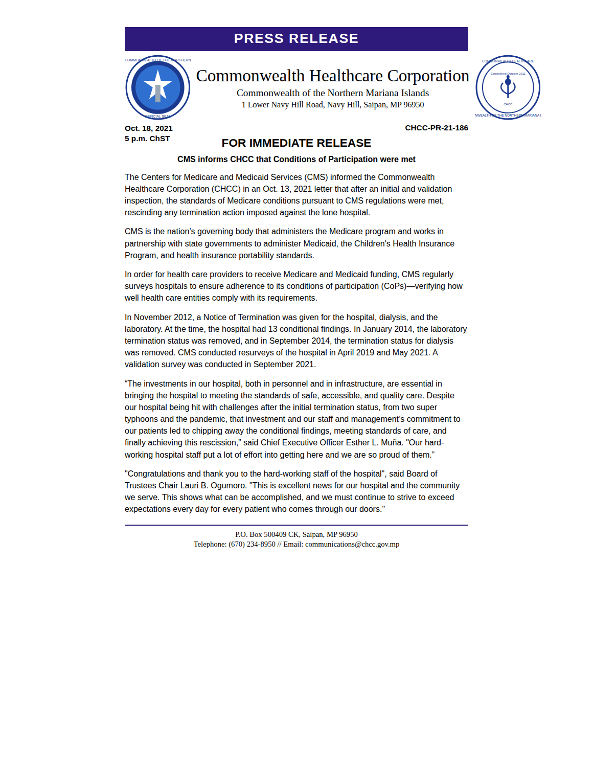PRESS RELEASE
COMMONWEALTH OF THE NORTHERN OFFICIAL SEAL
Commonwealth Healthcare Corporation
Commonwealth of the Northern Mariana Islands
1 Lower Navy Hill Road, Navy Hill, Saipan, MP 96950
COMMONWEALTH HEALTHCARE COMMONWEALTH OF THE NORTHERN MARIANA ISLANDS Established October 2011 CHCC
Oct. 18, 2021
5 p.m. ChST
CHCC-PR-21-186
FOR IMMEDIATE RELEASE
CMS informs CHCC that Conditions of Participation were met
The Centers for Medicare and Medicaid Services (CMS) informed the Commonwealth Healthcare Corporation (CHCC) in an Oct. 13, 2021 letter that after an initial and validation inspection, the standards of Medicare conditions pursuant to CMS regulations were met, rescinding any termination action imposed against the lone hospital.
CMS is the nation’s governing body that administers the Medicare program and works in partnership with state governments to administer Medicaid, the Children's Health Insurance Program, and health insurance portability standards.
In order for health care providers to receive Medicare and Medicaid funding, CMS regularly surveys hospitals to ensure adherence to its conditions of participation (CoPs)—verifying how well health care entities comply with its requirements.
In November 2012, a Notice of Termination was given for the hospital, dialysis, and the laboratory. At the time, the hospital had 13 conditional findings. In January 2014, the laboratory termination status was removed, and in September 2014, the termination status for dialysis was removed. CMS conducted resurveys of the hospital in April 2019 and May 2021. A validation survey was conducted in September 2021.
“The investments in our hospital, both in personnel and in infrastructure, are essential in bringing the hospital to meeting the standards of safe, accessible, and quality care. Despite our hospital being hit with challenges after the initial termination status, from two super typhoons and the pandemic, that investment and our staff and management’s commitment to our patients led to chipping away the conditional findings, meeting standards of care, and finally achieving this rescission,” said Chief Executive Officer Esther L. Muña. "Our hard-working hospital staff put a lot of effort into getting here and we are so proud of them.”
"Congratulations and thank you to the hard-working staff of the hospital", said Board of Trustees Chair Lauri B. Ogumoro. "This is excellent news for our hospital and the community we serve. This shows what can be accomplished, and we must continue to strive to exceed expectations every day for every patient who comes through our doors."
P.O. Box 500409 CK, Saipan, MP 96950
Telephone: (670) 234-8950 // Email: communications@chcc.gov.mp